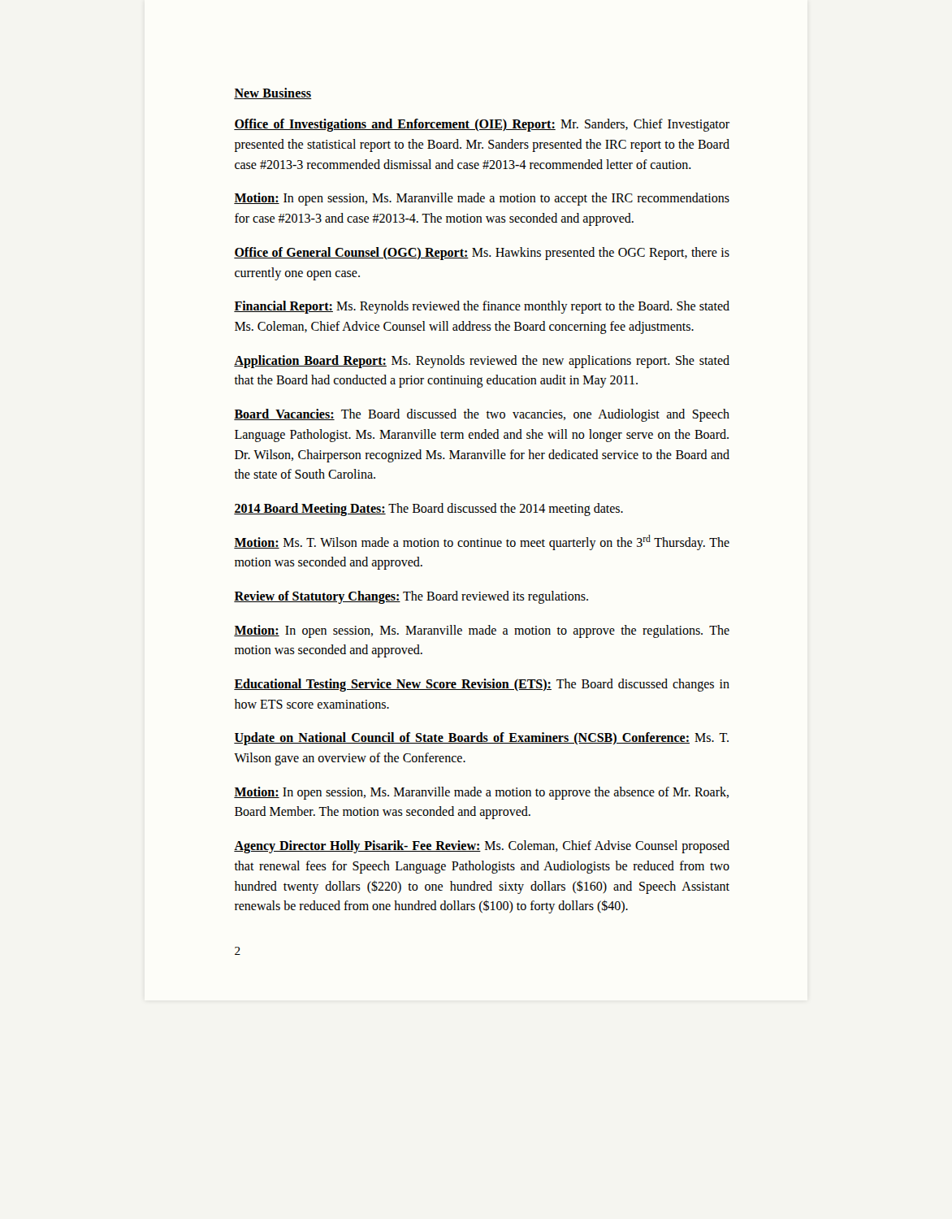New Business
Office of Investigations and Enforcement (OIE) Report: Mr. Sanders, Chief Investigator presented the statistical report to the Board. Mr. Sanders presented the IRC report to the Board case #2013-3 recommended dismissal and case #2013-4 recommended letter of caution.
Motion: In open session, Ms. Maranville made a motion to accept the IRC recommendations for case #2013-3 and case #2013-4. The motion was seconded and approved.
Office of General Counsel (OGC) Report: Ms. Hawkins presented the OGC Report, there is currently one open case.
Financial Report: Ms. Reynolds reviewed the finance monthly report to the Board. She stated Ms. Coleman, Chief Advice Counsel will address the Board concerning fee adjustments.
Application Board Report: Ms. Reynolds reviewed the new applications report. She stated that the Board had conducted a prior continuing education audit in May 2011.
Board Vacancies: The Board discussed the two vacancies, one Audiologist and Speech Language Pathologist. Ms. Maranville term ended and she will no longer serve on the Board. Dr. Wilson, Chairperson recognized Ms. Maranville for her dedicated service to the Board and the state of South Carolina.
2014 Board Meeting Dates: The Board discussed the 2014 meeting dates.
Motion: Ms. T. Wilson made a motion to continue to meet quarterly on the 3rd Thursday. The motion was seconded and approved.
Review of Statutory Changes: The Board reviewed its regulations.
Motion: In open session, Ms. Maranville made a motion to approve the regulations. The motion was seconded and approved.
Educational Testing Service New Score Revision (ETS): The Board discussed changes in how ETS score examinations.
Update on National Council of State Boards of Examiners (NCSB) Conference: Ms. T. Wilson gave an overview of the Conference.
Motion: In open session, Ms. Maranville made a motion to approve the absence of Mr. Roark, Board Member. The motion was seconded and approved.
Agency Director Holly Pisarik- Fee Review: Ms. Coleman, Chief Advise Counsel proposed that renewal fees for Speech Language Pathologists and Audiologists be reduced from two hundred twenty dollars ($220) to one hundred sixty dollars ($160) and Speech Assistant renewals be reduced from one hundred dollars ($100) to forty dollars ($40).
2